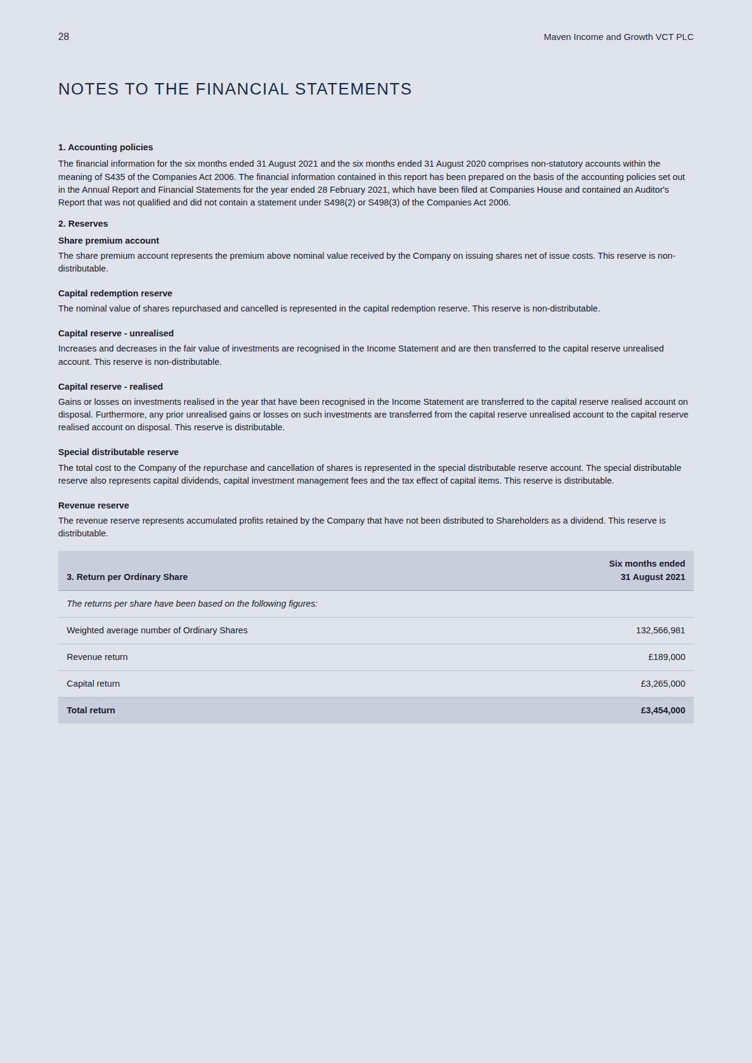28
Maven Income and Growth VCT PLC
NOTES TO THE FINANCIAL STATEMENTS
1. Accounting policies
The financial information for the six months ended 31 August 2021 and the six months ended 31 August 2020 comprises non-statutory accounts within the meaning of S435 of the Companies Act 2006. The financial information contained in this report has been prepared on the basis of the accounting policies set out in the Annual Report and Financial Statements for the year ended 28 February 2021, which have been filed at Companies House and contained an Auditor's Report that was not qualified and did not contain a statement under S498(2) or S498(3) of the Companies Act 2006.
2. Reserves
Share premium account
The share premium account represents the premium above nominal value received by the Company on issuing shares net of issue costs. This reserve is non-distributable.
Capital redemption reserve
The nominal value of shares repurchased and cancelled is represented in the capital redemption reserve. This reserve is non-distributable.
Capital reserve - unrealised
Increases and decreases in the fair value of investments are recognised in the Income Statement and are then transferred to the capital reserve unrealised account. This reserve is non-distributable.
Capital reserve - realised
Gains or losses on investments realised in the year that have been recognised in the Income Statement are transferred to the capital reserve realised account on disposal. Furthermore, any prior unrealised gains or losses on such investments are transferred from the capital reserve unrealised account to the capital reserve realised account on disposal. This reserve is distributable.
Special distributable reserve
The total cost to the Company of the repurchase and cancellation of shares is represented in the special distributable reserve account. The special distributable reserve also represents capital dividends, capital investment management fees and the tax effect of capital items. This reserve is distributable.
Revenue reserve
The revenue reserve represents accumulated profits retained by the Company that have not been distributed to Shareholders as a dividend. This reserve is distributable.
| 3. Return per Ordinary Share | Six months ended 31 August 2021 |
| --- | --- |
| The returns per share have been based on the following figures: | |
| Weighted average number of Ordinary Shares | 132,566,981 |
| Revenue return | £189,000 |
| Capital return | £3,265,000 |
| Total return | £3,454,000 |